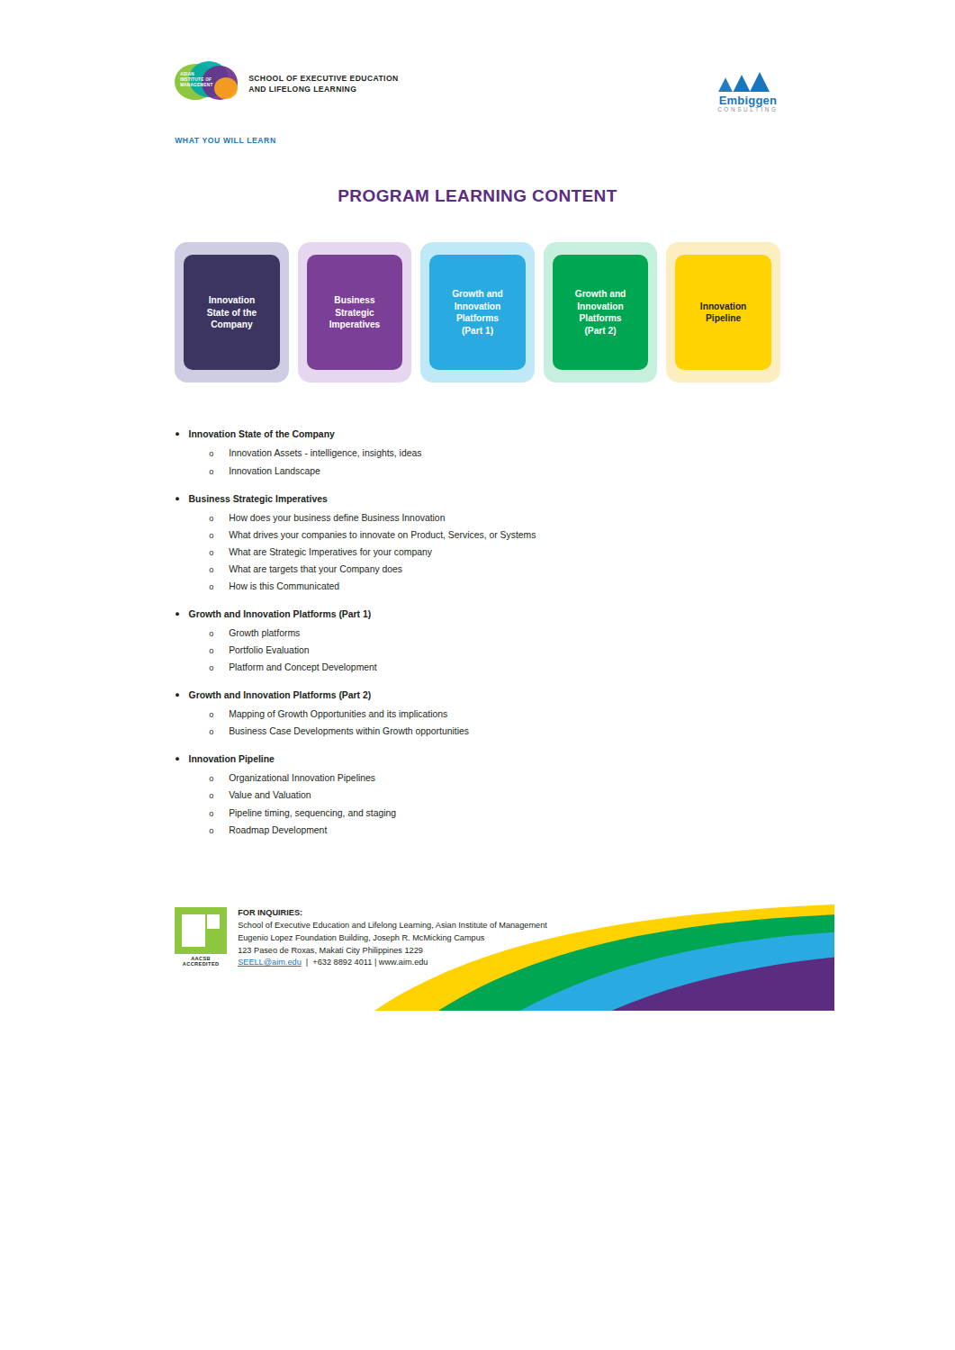ASIAN
INSTITUTE of
MANAGEMENT
School of Executive Education
and Lifelong Learning
Embiggen
CONSULTING
What you will learn
PROGRAM LEARNING CONTENT
Innovation
State of the
Company
Business
Strategic
Imperatives
Growth and
Innovation
Platforms
(Part 1)
Growth and
Innovation
Platforms
(Part 2)
Innovation
Pipeline
●Innovation State of the Company
oInnovation Assets - intelligence, insights, ideas
oInnovation Landscape
●Business Strategic Imperatives
oHow does your business define Business Innovation
oWhat drives your companies to innovate on Product, Services, or Systems
oWhat are Strategic Imperatives for your company
oWhat are targets that your Company does
oHow is this Communicated
●Growth and Innovation Platforms (Part 1)
oGrowth platforms
oPortfolio Evaluation
oPlatform and Concept Development
●Growth and Innovation Platforms (Part 2)
oMapping of Growth Opportunities and its implications
oBusiness Case Developments within Growth opportunities
●Innovation Pipeline
oOrganizational Innovation Pipelines
oValue and Valuation
oPipeline timing, sequencing, and staging
oRoadmap Development
AACSB
ACCREDITED
FOR INQUIRIES:
School of Executive Education and Lifelong Learning, Asian Institute of Management
Eugenio Lopez Foundation Building, Joseph R. McMicking Campus
123 Paseo de Roxas, Makati City Philippines 1229
SEELL@aim.edu | +632 8892 4011 | www.aim.edu